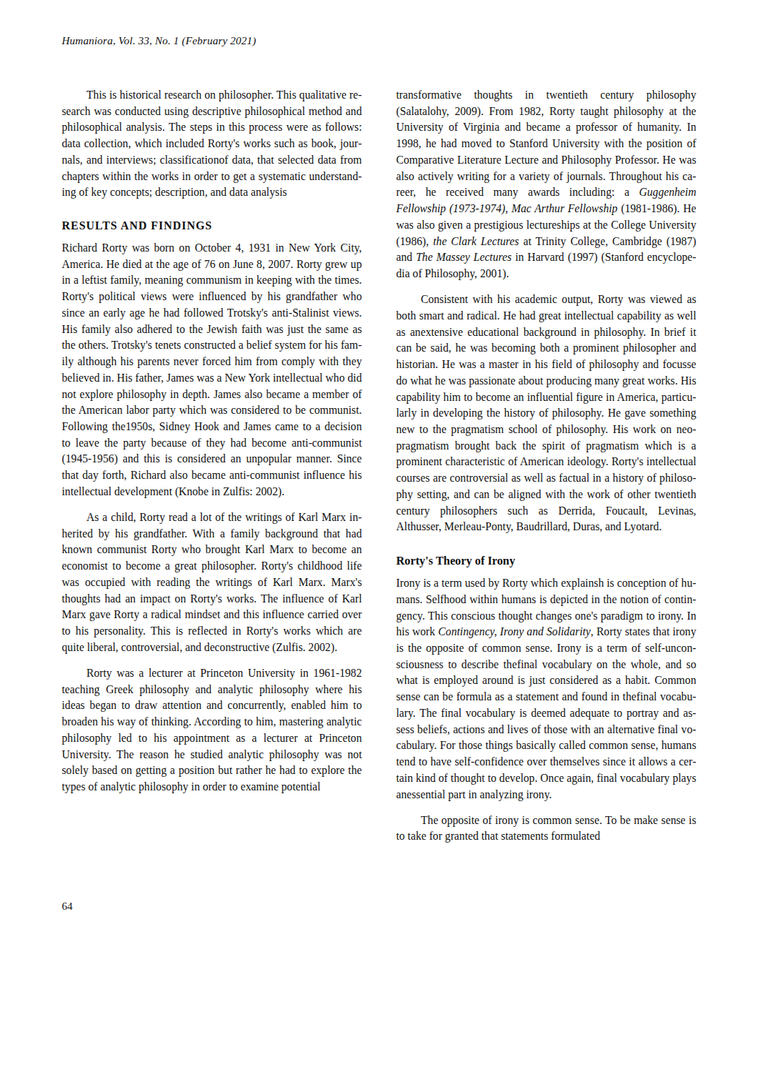Humaniora, Vol. 33, No. 1 (February 2021)
This is historical research on philosopher. This qualitative research was conducted using descriptive philosophical method and philosophical analysis. The steps in this process were as follows: data collection, which included Rorty's works such as book, journals, and interviews; classificationof data, that selected data from chapters within the works in order to get a systematic understanding of key concepts; description, and data analysis
Results and Findings
Richard Rorty was born on October 4, 1931 in New York City, America. He died at the age of 76 on June 8, 2007. Rorty grew up in a leftist family, meaning communism in keeping with the times. Rorty's political views were influenced by his grandfather who since an early age he had followed Trotsky's anti-Stalinist views. His family also adhered to the Jewish faith was just the same as the others. Trotsky's tenets constructed a belief system for his family although his parents never forced him from comply with they believed in. His father, James was a New York intellectual who did not explore philosophy in depth. James also became a member of the American labor party which was considered to be communist. Following the1950s, Sidney Hook and James came to a decision to leave the party because of they had become anti-communist (1945-1956) and this is considered an unpopular manner. Since that day forth, Richard also became anti-communist influence his intellectual development (Knobe in Zulfis: 2002).
As a child, Rorty read a lot of the writings of Karl Marx inherited by his grandfather. With a family background that had known communist Rorty who brought Karl Marx to become an economist to become a great philosopher. Rorty's childhood life was occupied with reading the writings of Karl Marx. Marx's thoughts had an impact on Rorty's works. The influence of Karl Marx gave Rorty a radical mindset and this influence carried over to his personality. This is reflected in Rorty's works which are quite liberal, controversial, and deconstructive (Zulfis. 2002).
Rorty was a lecturer at Princeton University in 1961-1982 teaching Greek philosophy and analytic philosophy where his ideas began to draw attention and concurrently, enabled him to broaden his way of thinking. According to him, mastering analytic philosophy led to his appointment as a lecturer at Princeton University. The reason he studied analytic philosophy was not solely based on getting a position but rather he had to explore the types of analytic philosophy in order to examine potential
transformative thoughts in twentieth century philosophy (Salatalohy, 2009). From 1982, Rorty taught philosophy at the University of Virginia and became a professor of humanity. In 1998, he had moved to Stanford University with the position of Comparative Literature Lecture and Philosophy Professor. He was also actively writing for a variety of journals. Throughout his career, he received many awards including: a Guggenheim Fellowship (1973-1974), Mac Arthur Fellowship (1981-1986). He was also given a prestigious lectureships at the College University (1986), the Clark Lectures at Trinity College, Cambridge (1987) and The Massey Lectures in Harvard (1997) (Stanford encyclopedia of Philosophy, 2001).
Consistent with his academic output, Rorty was viewed as both smart and radical. He had great intellectual capability as well as anextensive educational background in philosophy. In brief it can be said, he was becoming both a prominent philosopher and historian. He was a master in his field of philosophy and focusse do what he was passionate about producing many great works. His capability him to become an influential figure in America, particularly in developing the history of philosophy. He gave something new to the pragmatism school of philosophy. His work on neo-pragmatism brought back the spirit of pragmatism which is a prominent characteristic of American ideology. Rorty's intellectual courses are controversial as well as factual in a history of philosophy setting, and can be aligned with the work of other twentieth century philosophers such as Derrida, Foucault, Levinas, Althusser, Merleau-Ponty, Baudrillard, Duras, and Lyotard.
Rorty's Theory of Irony
Irony is a term used by Rorty which explainsh is conception of humans. Selfhood within humans is depicted in the notion of contingency. This conscious thought changes one's paradigm to irony. In his work Contingency, Irony and Solidarity, Rorty states that irony is the opposite of common sense. Irony is a term of self-unconsciousness to describe thefinal vocabulary on the whole, and so what is employed around is just considered as a habit. Common sense can be formula as a statement and found in thefinal vocabulary. The final vocabulary is deemed adequate to portray and assess beliefs, actions and lives of those with an alternative final vocabulary. For those things basically called common sense, humans tend to have self-confidence over themselves since it allows a certain kind of thought to develop. Once again, final vocabulary plays anessential part in analyzing irony.
The opposite of irony is common sense. To be make sense is to take for granted that statements formulated
64